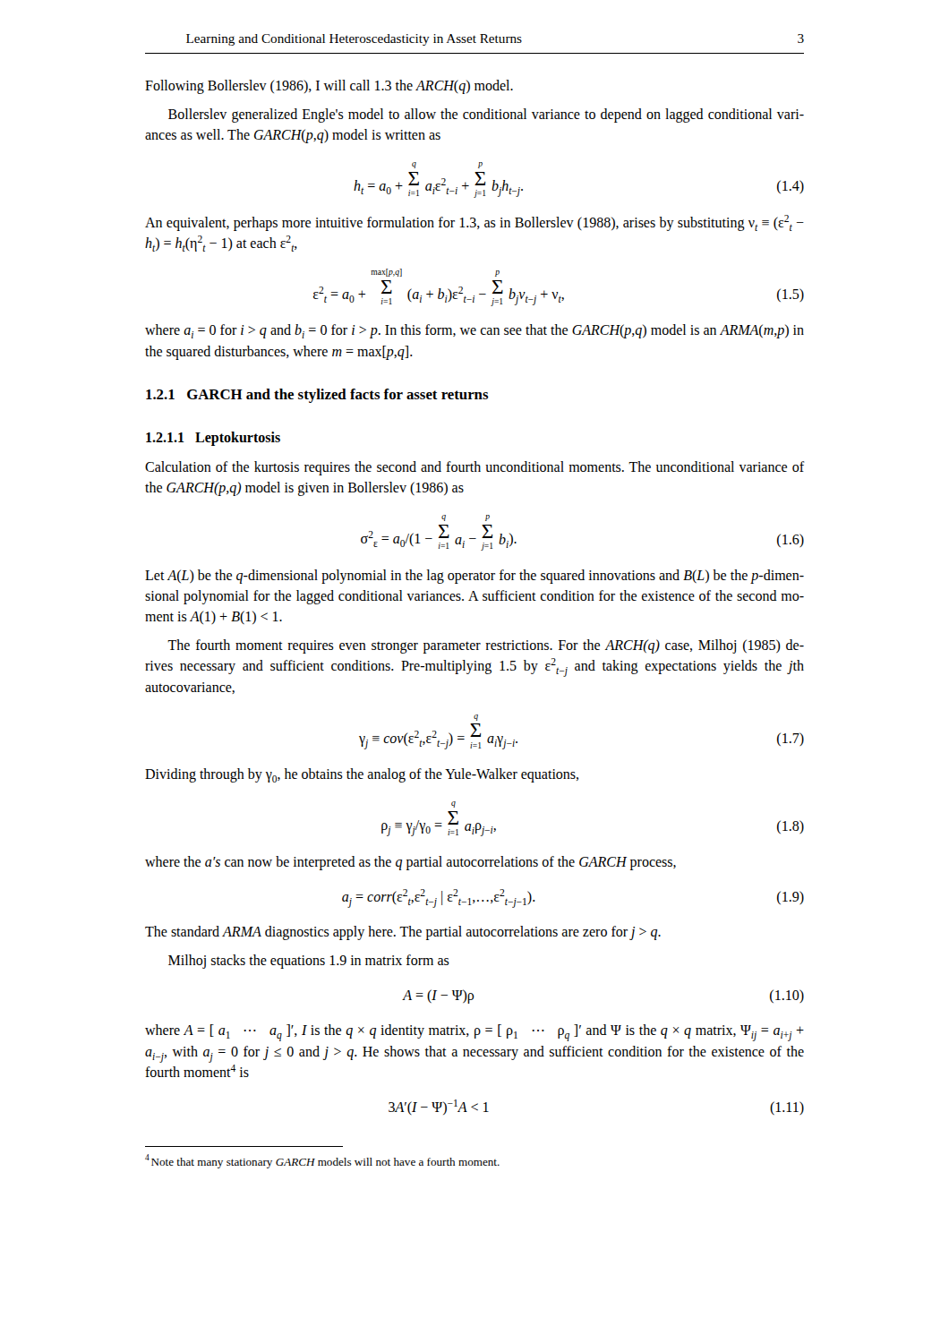Learning and Conditional Heteroscedasticity in Asset Returns 3
Following Bollerslev (1986), I will call 1.3 the ARCH(q) model.
Bollerslev generalized Engle's model to allow the conditional variance to depend on lagged conditional variances as well. The GARCH(p,q) model is written as
ht = a0 + qΣi=1 aiε2t−i + pΣj=1 bjht−j. (1.4)
An equivalent, perhaps more intuitive formulation for 1.3, as in Bollerslev (1988), arises by substituting νt ≡ (ε2t − ht) = ht(η2t − 1) at each ε2t,
ε2t = a0 + max[p,q] Σi=1 (ai + bi)ε2t−i − pΣj=1 bjvt−j + νt, (1.5)
where ai = 0 for i > q and bi = 0 for i > p. In this form, we can see that the GARCH(p,q) model is an ARMA(m,p) in the squared disturbances, where m = max[p,q].
1.2.1 GARCH and the stylized facts for asset returns
1.2.1.1 Leptokurtosis
Calculation of the kurtosis requires the second and fourth unconditional moments. The unconditional variance of the GARCH(p,q) model is given in Bollerslev (1986) as
σ2ε = a0/(1 − qΣi=1 ai − pΣj=1 bi). (1.6)
Let A(L) be the q-dimensional polynomial in the lag operator for the squared innovations and B(L) be the p-dimensional polynomial for the lagged conditional variances. A sufficient condition for the existence of the second moment is A(1) + B(1) < 1.
The fourth moment requires even stronger parameter restrictions. For the ARCH(q) case, Milhoj (1985) derives necessary and sufficient conditions. Pre-multiplying 1.5 by ε2t−j and taking expectations yields the jth autocovariance,
γj ≡ cov(ε2t,ε2t−j) = qΣi=1 aiγj−i. (1.7)
Dividing through by γ0, he obtains the analog of the Yule-Walker equations,
ρj ≡ γj/γ0 = qΣi=1 aiρj−i, (1.8)
where the a′s can now be interpreted as the q partial autocorrelations of the GARCH process,
aj = corr(ε2t,ε2t−j | ε2t−1,…,ε2t−j−1). (1.9)
The standard ARMA diagnostics apply here. The partial autocorrelations are zero for j > q.
Milhoj stacks the equations 1.9 in matrix form as
A = (I − Ψ)ρ (1.10)
where A = [ a1 ⋯ aq ]′, I is the q × q identity matrix, ρ = [ ρ1 ⋯ ρq ]′ and Ψ is the q × q matrix, Ψij = ai+j + ai−j, with aj = 0 for j ≤ 0 and j > q. He shows that a necessary and sufficient condition for the existence of the fourth moment4 is
3A′(I − Ψ)−1A < 1 (1.11)
4Note that many stationary GARCH models will not have a fourth moment.